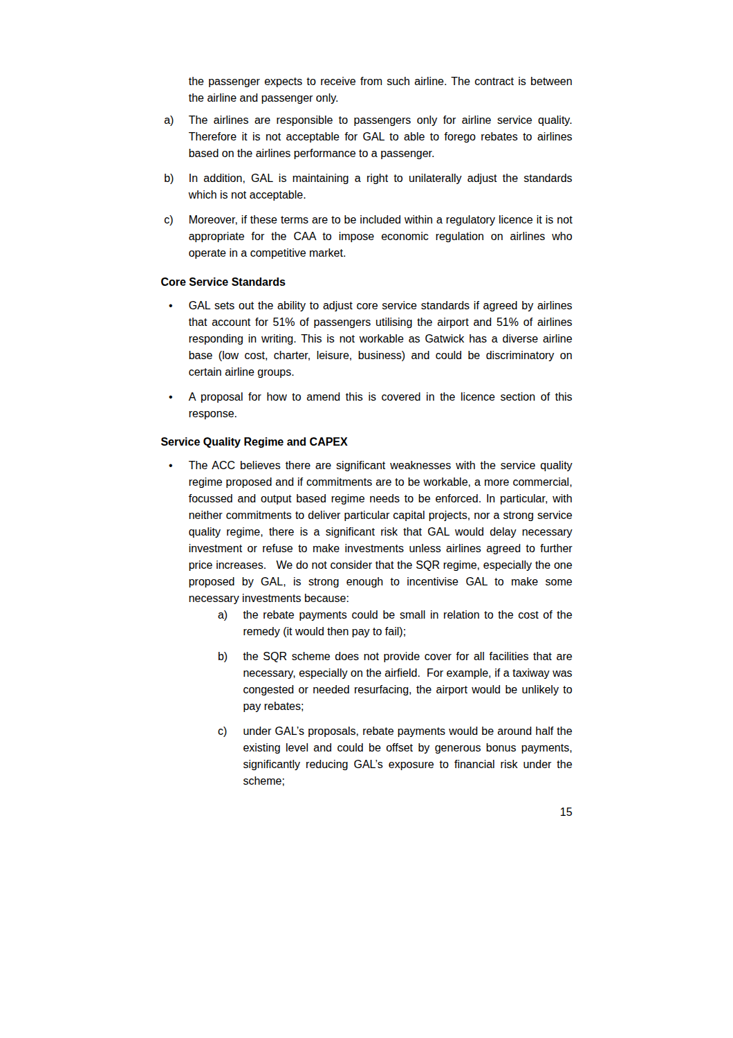the passenger expects to receive from such airline. The contract is between the airline and passenger only.
The airlines are responsible to passengers only for airline service quality. Therefore it is not acceptable for GAL to able to forego rebates to airlines based on the airlines performance to a passenger.
In addition, GAL is maintaining a right to unilaterally adjust the standards which is not acceptable.
Moreover, if these terms are to be included within a regulatory licence it is not appropriate for the CAA to impose economic regulation on airlines who operate in a competitive market.
Core Service Standards
GAL sets out the ability to adjust core service standards if agreed by airlines that account for 51% of passengers utilising the airport and 51% of airlines responding in writing. This is not workable as Gatwick has a diverse airline base (low cost, charter, leisure, business) and could be discriminatory on certain airline groups.
A proposal for how to amend this is covered in the licence section of this response.
Service Quality Regime and CAPEX
The ACC believes there are significant weaknesses with the service quality regime proposed and if commitments are to be workable, a more commercial, focussed and output based regime needs to be enforced. In particular, with neither commitments to deliver particular capital projects, nor a strong service quality regime, there is a significant risk that GAL would delay necessary investment or refuse to make investments unless airlines agreed to further price increases. We do not consider that the SQR regime, especially the one proposed by GAL, is strong enough to incentivise GAL to make some necessary investments because:
the rebate payments could be small in relation to the cost of the remedy (it would then pay to fail);
the SQR scheme does not provide cover for all facilities that are necessary, especially on the airfield. For example, if a taxiway was congested or needed resurfacing, the airport would be unlikely to pay rebates;
under GAL’s proposals, rebate payments would be around half the existing level and could be offset by generous bonus payments, significantly reducing GAL’s exposure to financial risk under the scheme;
15